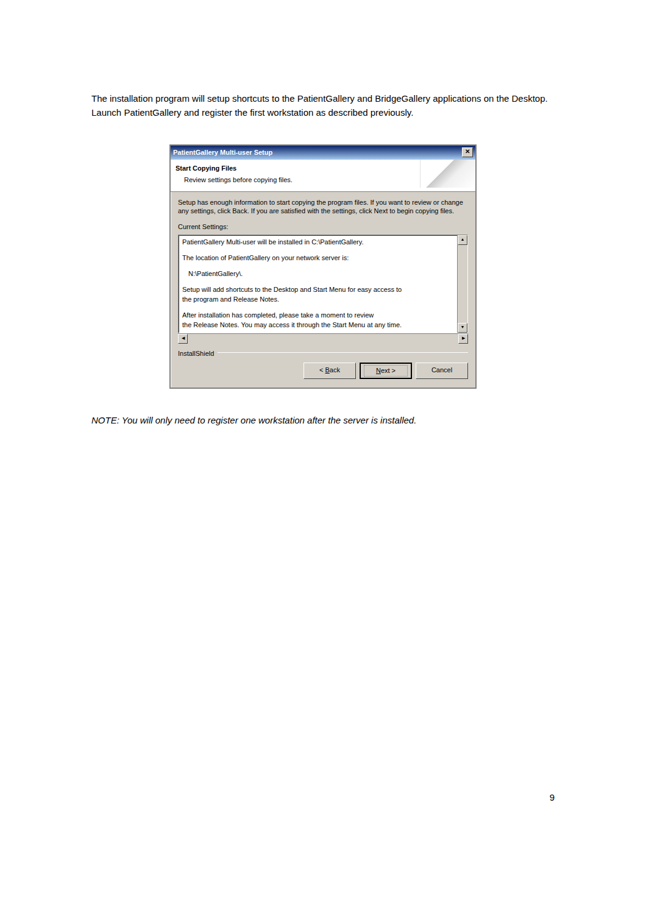The installation program will setup shortcuts to the PatientGallery and BridgeGallery applications on the Desktop. Launch PatientGallery and register the first workstation as described previously.
PatientGallery Multi-user Setup ✕
Start Copying Files
Review settings before copying files.
Setup has enough information to start copying the program files. If you want to review or change any settings, click Back. If you are satisfied with the settings, click Next to begin copying files.
Current Settings:
PatientGallery Multi-user will be installed in C:\PatientGallery.
The location of PatientGallery on your network server is:
N:\PatientGallery\.
Setup will add shortcuts to the Desktop and Start Menu for easy access to
the program and Release Notes.
After installation has completed, please take a moment to review
the Release Notes. You may access it through the Start Menu at any time.
▲
▼
◀
▶
InstallShield
< Back
Next >
Cancel
NOTE: You will only need to register one workstation after the server is installed.
9